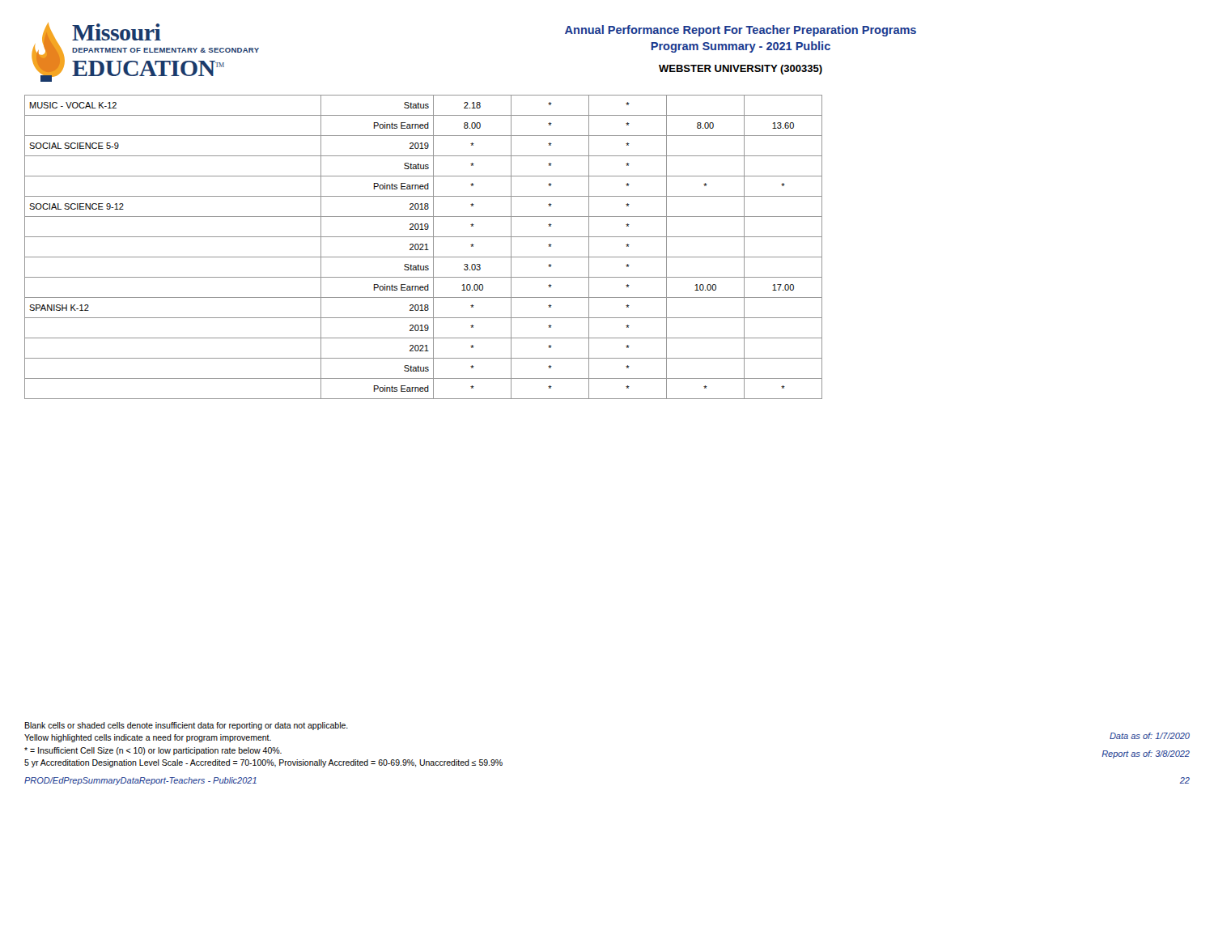Missouri
DEPARTMENT OF ELEMENTARY & SECONDARY
EDUCATIONTM
Annual Performance Report For Teacher Preparation Programs
Program Summary - 2021 Public
WEBSTER UNIVERSITY (300335)
| MUSIC - VOCAL K-12 | Status | 2.18 | * | * | | |
| | Points Earned | 8.00 | * | * | 8.00 | 13.60 |
| SOCIAL SCIENCE 5-9 | 2019 | * | * | * | | |
| | Status | * | * | * | | |
| | Points Earned | * | * | * | * | * |
| SOCIAL SCIENCE 9-12 | 2018 | * | * | * | | |
| | 2019 | * | * | * | | |
| | 2021 | * | * | * | | |
| | Status | 3.03 | * | * | | |
| | Points Earned | 10.00 | * | * | 10.00 | 17.00 |
| SPANISH K-12 | 2018 | * | * | * | | |
| | 2019 | * | * | * | | |
| | 2021 | * | * | * | | |
| | Status | * | * | * | | |
| | Points Earned | * | * | * | * | * |
Blank cells or shaded cells denote insufficient data for reporting or data not applicable.
Yellow highlighted cells indicate a need for program improvement.
* = Insufficient Cell Size (n < 10) or low participation rate below 40%.
5 yr Accreditation Designation Level Scale - Accredited = 70-100%, Provisionally Accredited = 60-69.9%, Unaccredited ≤ 59.9%
PROD/EdPrepSummaryDataReport-Teachers - Public2021
22
Data as of: 1/7/2020
Report as of: 3/8/2022